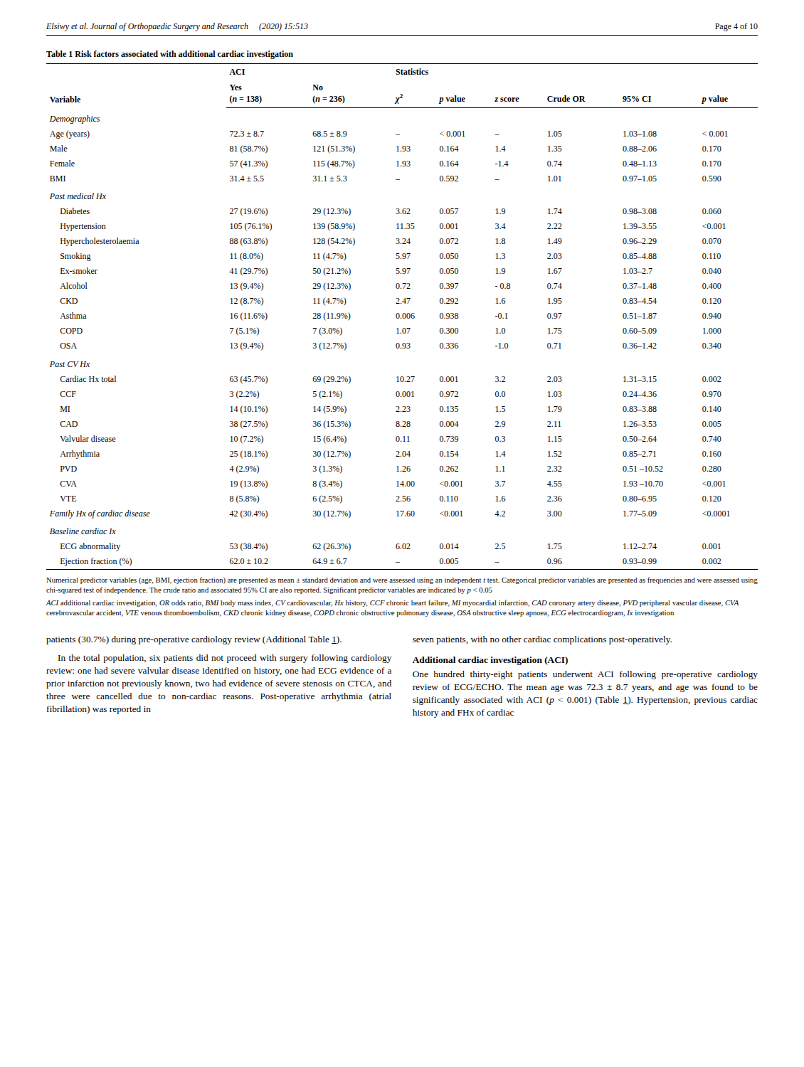Elsiwy et al. Journal of Orthopaedic Surgery and Research (2020) 15:513
Page 4 of 10
Table 1 Risk factors associated with additional cardiac investigation
| Variable | ACI | Statistics |
| --- | --- | --- |
| Yes ( n = 138) | No ( n = 236) | χ 2 | p value | z score | Crude OR | 95% CI | p value |
| Demographics |
| Age (years) | 72.3 ± 8.7 | 68.5 ± 8.9 | – | < 0.001 | – | 1.05 | 1.03–1.08 | < 0.001 |
| Male | 81 (58.7%) | 121 (51.3%) | 1.93 | 0.164 | 1.4 | 1.35 | 0.88–2.06 | 0.170 |
| Female | 57 (41.3%) | 115 (48.7%) | 1.93 | 0.164 | -1.4 | 0.74 | 0.48–1.13 | 0.170 |
| BMI | 31.4 ± 5.5 | 31.1 ± 5.3 | – | 0.592 | – | 1.01 | 0.97–1.05 | 0.590 |
| Past medical Hx |
| Diabetes | 27 (19.6%) | 29 (12.3%) | 3.62 | 0.057 | 1.9 | 1.74 | 0.98–3.08 | 0.060 |
| Hypertension | 105 (76.1%) | 139 (58.9%) | 11.35 | 0.001 | 3.4 | 2.22 | 1.39–3.55 | <0.001 |
| Hypercholesterolaemia | 88 (63.8%) | 128 (54.2%) | 3.24 | 0.072 | 1.8 | 1.49 | 0.96–2.29 | 0.070 |
| Smoking | 11 (8.0%) | 11 (4.7%) | 5.97 | 0.050 | 1.3 | 2.03 | 0.85–4.88 | 0.110 |
| Ex-smoker | 41 (29.7%) | 50 (21.2%) | 5.97 | 0.050 | 1.9 | 1.67 | 1.03–2.7 | 0.040 |
| Alcohol | 13 (9.4%) | 29 (12.3%) | 0.72 | 0.397 | - 0.8 | 0.74 | 0.37–1.48 | 0.400 |
| CKD | 12 (8.7%) | 11 (4.7%) | 2.47 | 0.292 | 1.6 | 1.95 | 0.83–4.54 | 0.120 |
| Asthma | 16 (11.6%) | 28 (11.9%) | 0.006 | 0.938 | -0.1 | 0.97 | 0.51–1.87 | 0.940 |
| COPD | 7 (5.1%) | 7 (3.0%) | 1.07 | 0.300 | 1.0 | 1.75 | 0.60–5.09 | 1.000 |
| OSA | 13 (9.4%) | 3 (12.7%) | 0.93 | 0.336 | -1.0 | 0.71 | 0.36–1.42 | 0.340 |
| Past CV Hx |
| Cardiac Hx total | 63 (45.7%) | 69 (29.2%) | 10.27 | 0.001 | 3.2 | 2.03 | 1.31–3.15 | 0.002 |
| CCF | 3 (2.2%) | 5 (2.1%) | 0.001 | 0.972 | 0.0 | 1.03 | 0.24–4.36 | 0.970 |
| MI | 14 (10.1%) | 14 (5.9%) | 2.23 | 0.135 | 1.5 | 1.79 | 0.83–3.88 | 0.140 |
| CAD | 38 (27.5%) | 36 (15.3%) | 8.28 | 0.004 | 2.9 | 2.11 | 1.26–3.53 | 0.005 |
| Valvular disease | 10 (7.2%) | 15 (6.4%) | 0.11 | 0.739 | 0.3 | 1.15 | 0.50–2.64 | 0.740 |
| Arrhythmia | 25 (18.1%) | 30 (12.7%) | 2.04 | 0.154 | 1.4 | 1.52 | 0.85–2.71 | 0.160 |
| PVD | 4 (2.9%) | 3 (1.3%) | 1.26 | 0.262 | 1.1 | 2.32 | 0.51 –10.52 | 0.280 |
| CVA | 19 (13.8%) | 8 (3.4%) | 14.00 | <0.001 | 3.7 | 4.55 | 1.93 –10.70 | <0.001 |
| VTE | 8 (5.8%) | 6 (2.5%) | 2.56 | 0.110 | 1.6 | 2.36 | 0.80–6.95 | 0.120 |
| Family Hx of cardiac disease | 42 (30.4%) | 30 (12.7%) | 17.60 | <0.001 | 4.2 | 3.00 | 1.77–5.09 | <0.0001 |
| Baseline cardiac Ix |
| ECG abnormality | 53 (38.4%) | 62 (26.3%) | 6.02 | 0.014 | 2.5 | 1.75 | 1.12–2.74 | 0.001 |
| Ejection fraction (%) | 62.0 ± 10.2 | 64.9 ± 6.7 | – | 0.005 | – | 0.96 | 0.93–0.99 | 0.002 |
Numerical predictor variables (age, BMI, ejection fraction) are presented as mean ± standard deviation and were assessed using an independent t test. Categorical predictor variables are presented as frequencies and were assessed using chi-squared test of independence. The crude ratio and associated 95% CI are also reported. Significant predictor variables are indicated by p < 0.05
ACI additional cardiac investigation, OR odds ratio, BMI body mass index, CV cardiovascular, Hx history, CCF chronic heart failure, MI myocardial infarction, CAD coronary artery disease, PVD peripheral vascular disease, CVA cerebrovascular accident, VTE venous thromboembolism, CKD chronic kidney disease, COPD chronic obstructive pulmonary disease, OSA obstructive sleep apnoea, ECG electrocardiogram, Ix investigation
patients (30.7%) during pre-operative cardiology review (Additional Table 1).
In the total population, six patients did not proceed with surgery following cardiology review: one had severe valvular disease identified on history, one had ECG evidence of a prior infarction not previously known, two had evidence of severe stenosis on CTCA, and three were cancelled due to non-cardiac reasons. Post-operative arrhythmia (atrial fibrillation) was reported in
seven patients, with no other cardiac complications post-operatively.
Additional cardiac investigation (ACI)
One hundred thirty-eight patients underwent ACI following pre-operative cardiology review of ECG/ECHO. The mean age was 72.3 ± 8.7 years, and age was found to be significantly associated with ACI (p < 0.001) (Table 1). Hypertension, previous cardiac history and FHx of cardiac